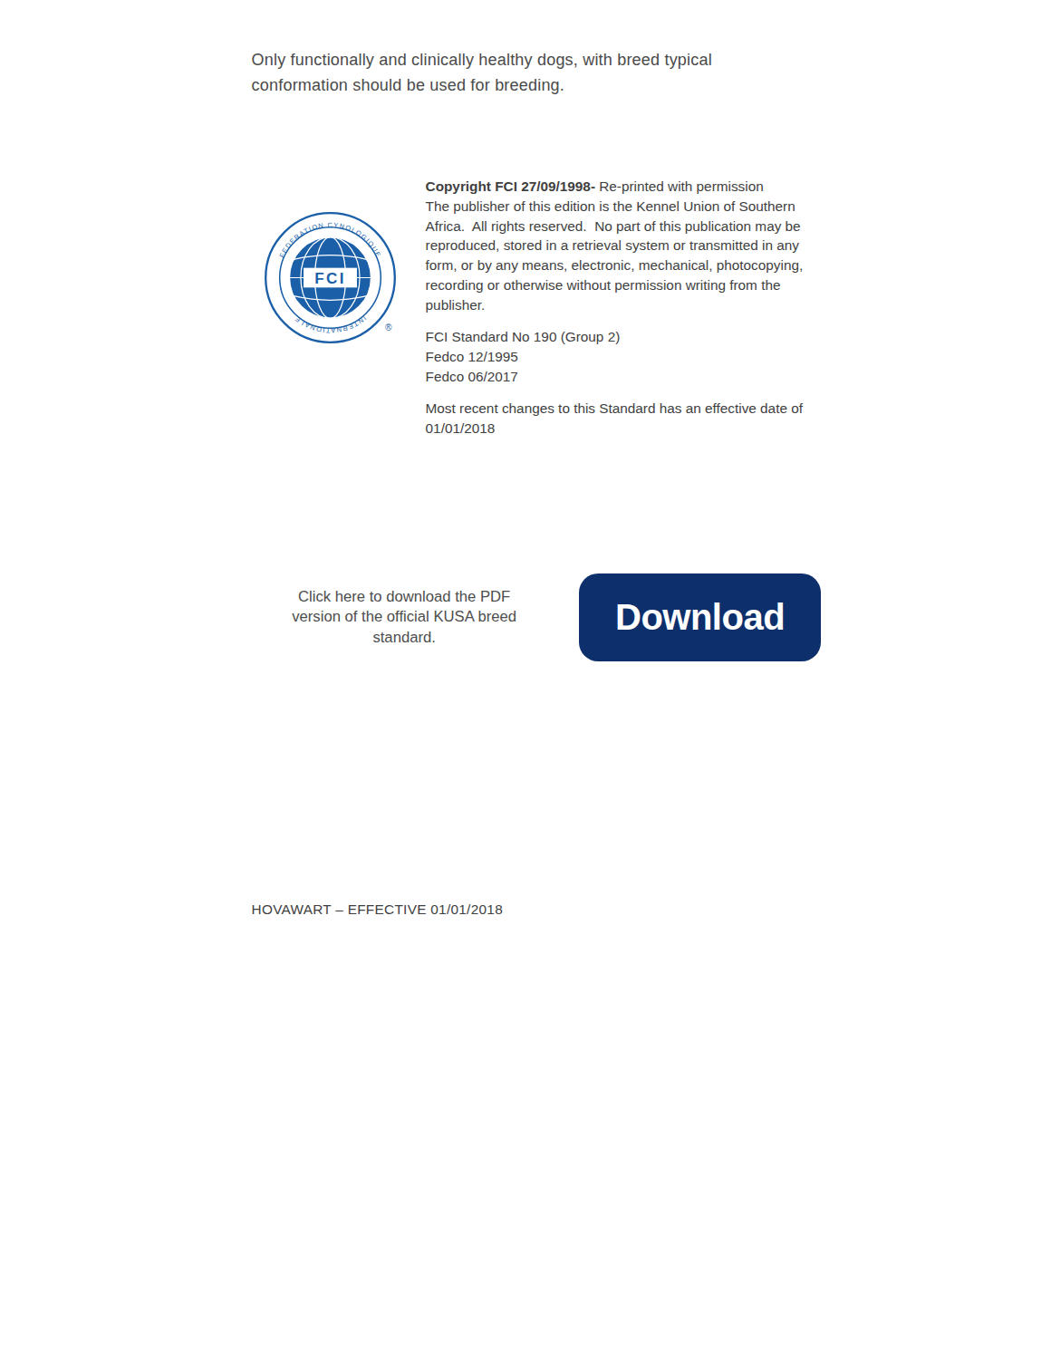Only functionally and clinically healthy dogs, with breed typical conformation should be used for breeding.
FCI FEDERATION CYNOLOGIQUE INTERNATIONALE ®
Copyright FCI 27/09/1998- Re-printed with permission
The publisher of this edition is the Kennel Union of Southern Africa. All rights reserved. No part of this publication may be reproduced, stored in a retrieval system or transmitted in any form, or by any means, electronic, mechanical, photocopying, recording or otherwise without permission writing from the publisher.
FCI Standard No 190 (Group 2)
Fedco 12/1995
Fedco 06/2017
Most recent changes to this Standard has an effective date of 01/01/2018
Click here to download the PDF version of the official KUSA breed standard.
Download
HOVAWART – EFFECTIVE 01/01/2018